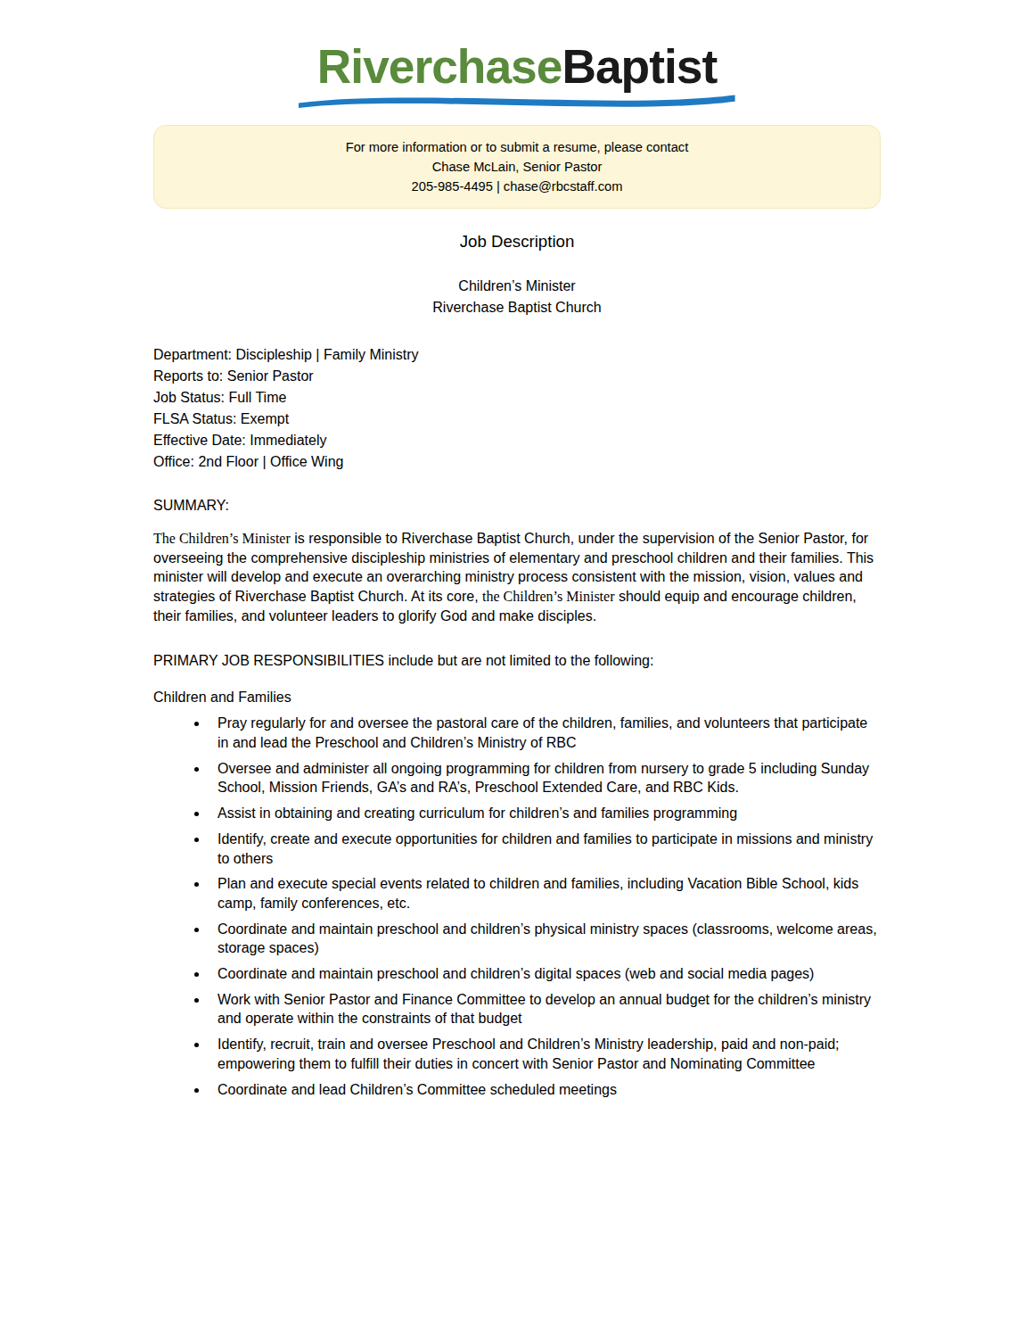Riverchase Baptist
For more information or to submit a resume, please contact
Chase McLain, Senior Pastor
205-985-4495 | chase@rbcstaff.com
Job Description
Children’s Minister
Riverchase Baptist Church
Department: Discipleship | Family Ministry
Reports to: Senior Pastor
Job Status: Full Time
FLSA Status: Exempt
Effective Date: Immediately
Office: 2nd Floor | Office Wing
SUMMARY:
The Children’s Minister is responsible to Riverchase Baptist Church, under the supervision of the Senior Pastor, for overseeing the comprehensive discipleship ministries of elementary and preschool children and their families. This minister will develop and execute an overarching ministry process consistent with the mission, vision, values and strategies of Riverchase Baptist Church. At its core, the Children’s Minister should equip and encourage children, their families, and volunteer leaders to glorify God and make disciples.
PRIMARY JOB RESPONSIBILITIES include but are not limited to the following:
Children and Families
Pray regularly for and oversee the pastoral care of the children, families, and volunteers that participate in and lead the Preschool and Children’s Ministry of RBC
Oversee and administer all ongoing programming for children from nursery to grade 5 including Sunday School, Mission Friends, GA’s and RA’s, Preschool Extended Care, and RBC Kids.
Assist in obtaining and creating curriculum for children’s and families programming
Identify, create and execute opportunities for children and families to participate in missions and ministry to others
Plan and execute special events related to children and families, including Vacation Bible School, kids camp, family conferences, etc.
Coordinate and maintain preschool and children’s physical ministry spaces (classrooms, welcome areas, storage spaces)
Coordinate and maintain preschool and children’s digital spaces (web and social media pages)
Work with Senior Pastor and Finance Committee to develop an annual budget for the children’s ministry and operate within the constraints of that budget
Identify, recruit, train and oversee Preschool and Children’s Ministry leadership, paid and non-paid; empowering them to fulfill their duties in concert with Senior Pastor and Nominating Committee
Coordinate and lead Children’s Committee scheduled meetings